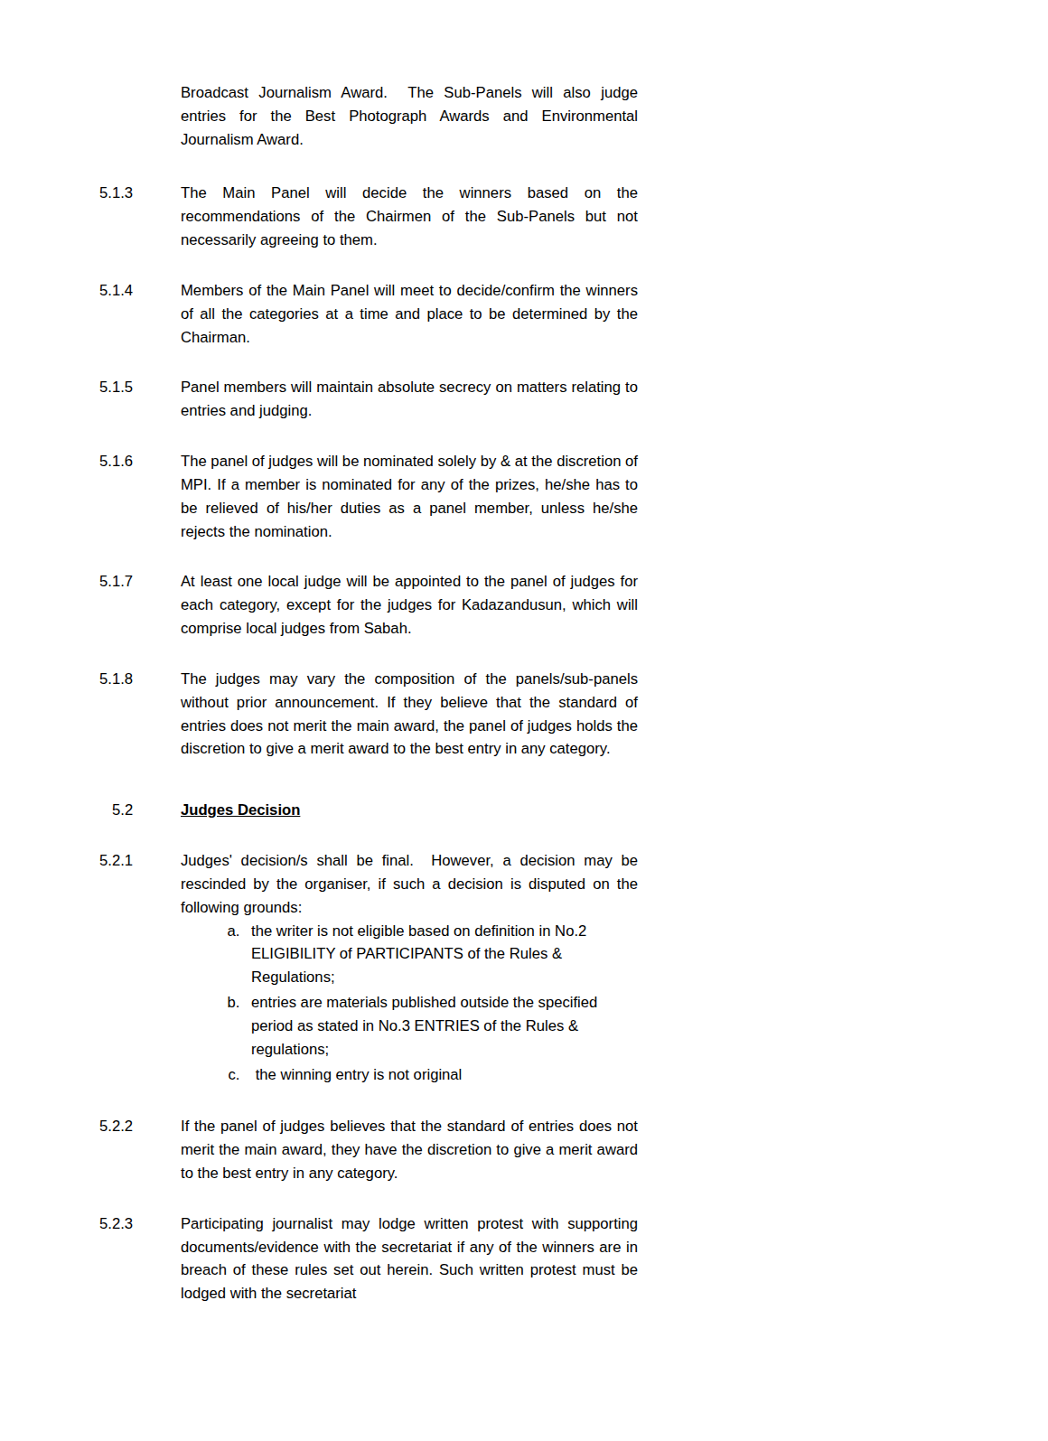Broadcast Journalism Award. The Sub-Panels will also judge entries for the Best Photograph Awards and Environmental Journalism Award.
5.1.3
The Main Panel will decide the winners based on the recommendations of the Chairmen of the Sub-Panels but not necessarily agreeing to them.
5.1.4
Members of the Main Panel will meet to decide/confirm the winners of all the categories at a time and place to be determined by the Chairman.
5.1.5
Panel members will maintain absolute secrecy on matters relating to entries and judging.
5.1.6
The panel of judges will be nominated solely by & at the discretion of MPI. If a member is nominated for any of the prizes, he/she has to be relieved of his/her duties as a panel member, unless he/she rejects the nomination.
5.1.7
At least one local judge will be appointed to the panel of judges for each category, except for the judges for Kadazandusun, which will comprise local judges from Sabah.
5.1.8
The judges may vary the composition of the panels/sub-panels without prior announcement. If they believe that the standard of entries does not merit the main award, the panel of judges holds the discretion to give a merit award to the best entry in any category.
5.2
Judges Decision
5.2.1
Judges' decision/s shall be final. However, a decision may be rescinded by the organiser, if such a decision is disputed on the following grounds:
the writer is not eligible based on definition in No.2 ELIGIBILITY of PARTICIPANTS of the Rules & Regulations;
entries are materials published outside the specified period as stated in No.3 ENTRIES of the Rules & regulations;
the winning entry is not original
5.2.2
If the panel of judges believes that the standard of entries does not merit the main award, they have the discretion to give a merit award to the best entry in any category.
5.2.3
Participating journalist may lodge written protest with supporting documents/evidence with the secretariat if any of the winners are in breach of these rules set out herein. Such written protest must be lodged with the secretariat